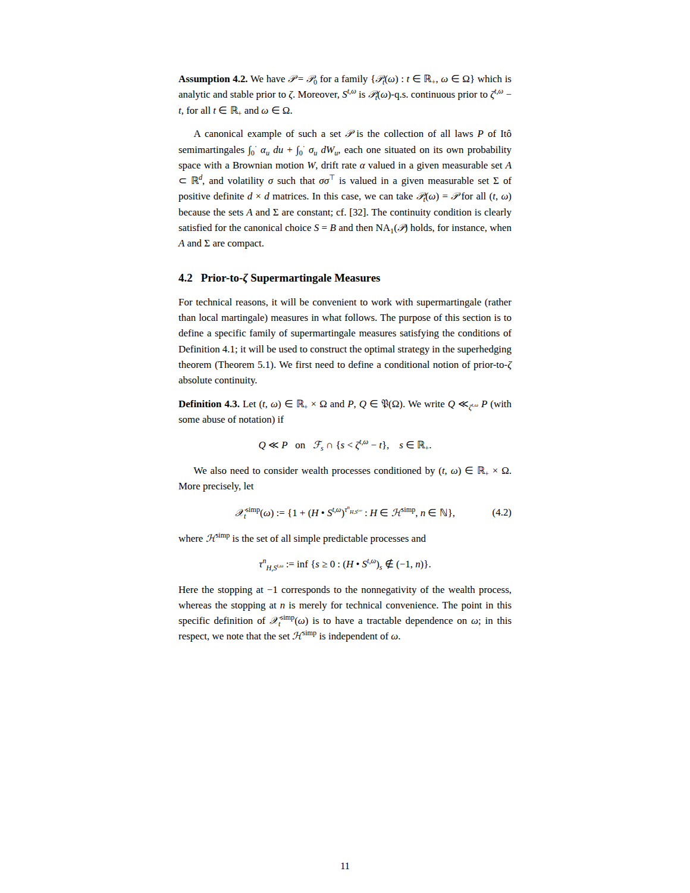Assumption 4.2. We have 𝒫 = 𝒫0 for a family {𝒫t(ω) : t ∈ ℝ+, ω ∈ Ω} which is analytic and stable prior to ζ. Moreover, St,ω is 𝒫t(ω)-q.s. continuous prior to ζt,ω − t, for all t ∈ ℝ+ and ω ∈ Ω.
A canonical example of such a set 𝒫 is the collection of all laws P of Itô semimartingales ∫0· αu du + ∫0· σu dWu, each one situated on its own probability space with a Brownian motion W, drift rate α valued in a given measurable set A ⊂ ℝd, and volatility σ such that σσ⊤ is valued in a given measurable set Σ of positive definite d × d matrices. In this case, we can take 𝒫t(ω) = 𝒫 for all (t, ω) because the sets A and Σ are constant; cf. [32]. The continuity condition is clearly satisfied for the canonical choice S = B and then NA1(𝒫) holds, for instance, when A and Σ are compact.
4.2 Prior-to-ζ Supermartingale Measures
For technical reasons, it will be convenient to work with supermartingale (rather than local martingale) measures in what follows. The purpose of this section is to define a specific family of supermartingale measures satisfying the conditions of Definition 4.1; it will be used to construct the optimal strategy in the superhedging theorem (Theorem 5.1). We first need to define a conditional notion of prior-to-ζ absolute continuity.
Definition 4.3. Let (t, ω) ∈ ℝ+ × Ω and P, Q ∈ 𝔓(Ω). We write Q ≪ζt,ω P (with some abuse of notation) if
Q ≪ P on ℱs ∩ {s < ζt,ω − t}, s ∈ ℝ+.
We also need to consider wealth processes conditioned by (t, ω) ∈ ℝ+ × Ω. More precisely, let
𝒳tsimp(ω) := {1 + (H • St,ω)τnH,St,ω : H ∈ ℋsimp, n ∈ ℕ},
(4.2)
where ℋsimp is the set of all simple predictable processes and
τnH,St,ω := inf {s ≥ 0 : (H • St,ω)s ∉ (−1, n)}.
Here the stopping at −1 corresponds to the nonnegativity of the wealth process, whereas the stopping at n is merely for technical convenience. The point in this specific definition of 𝒳tsimp(ω) is to have a tractable dependence on ω; in this respect, we note that the set ℋsimp is independent of ω.
11